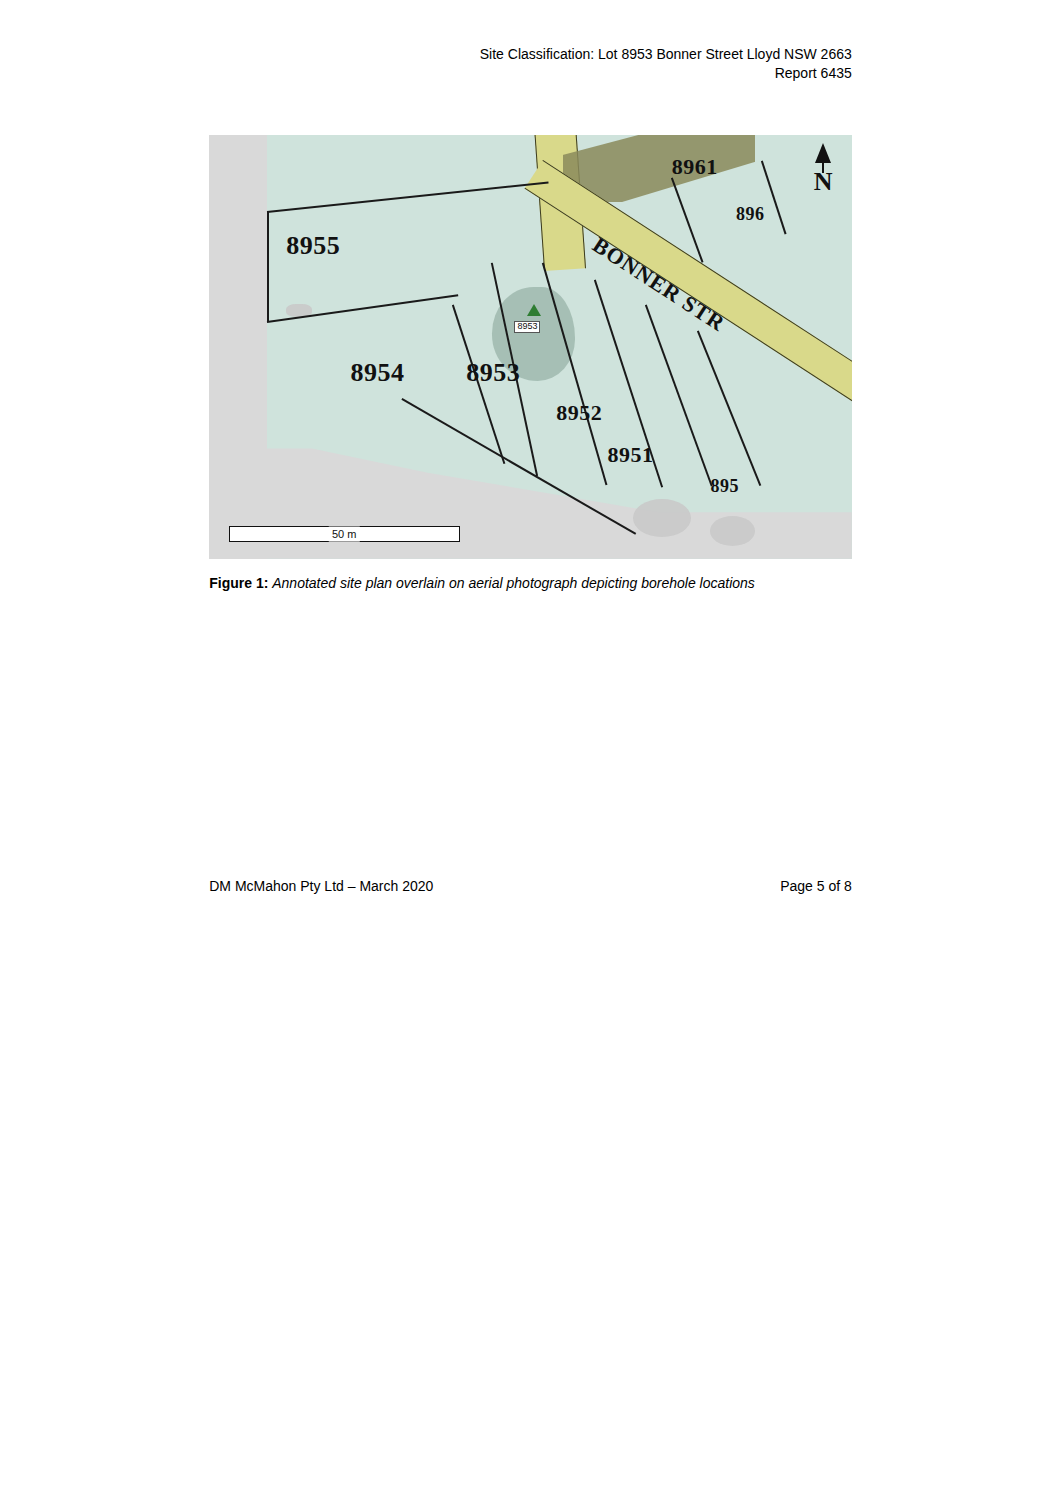Site Classification: Lot 8953 Bonner Street Lloyd NSW 2663 Report 6435
8955
8954
8953
8952
8951
895
8961
896
BONNER STR
8953
N
50 m
Figure 1: Annotated site plan overlain on aerial photograph depicting borehole locations
DM McMahon Pty Ltd – March 2020 Page 5 of 8